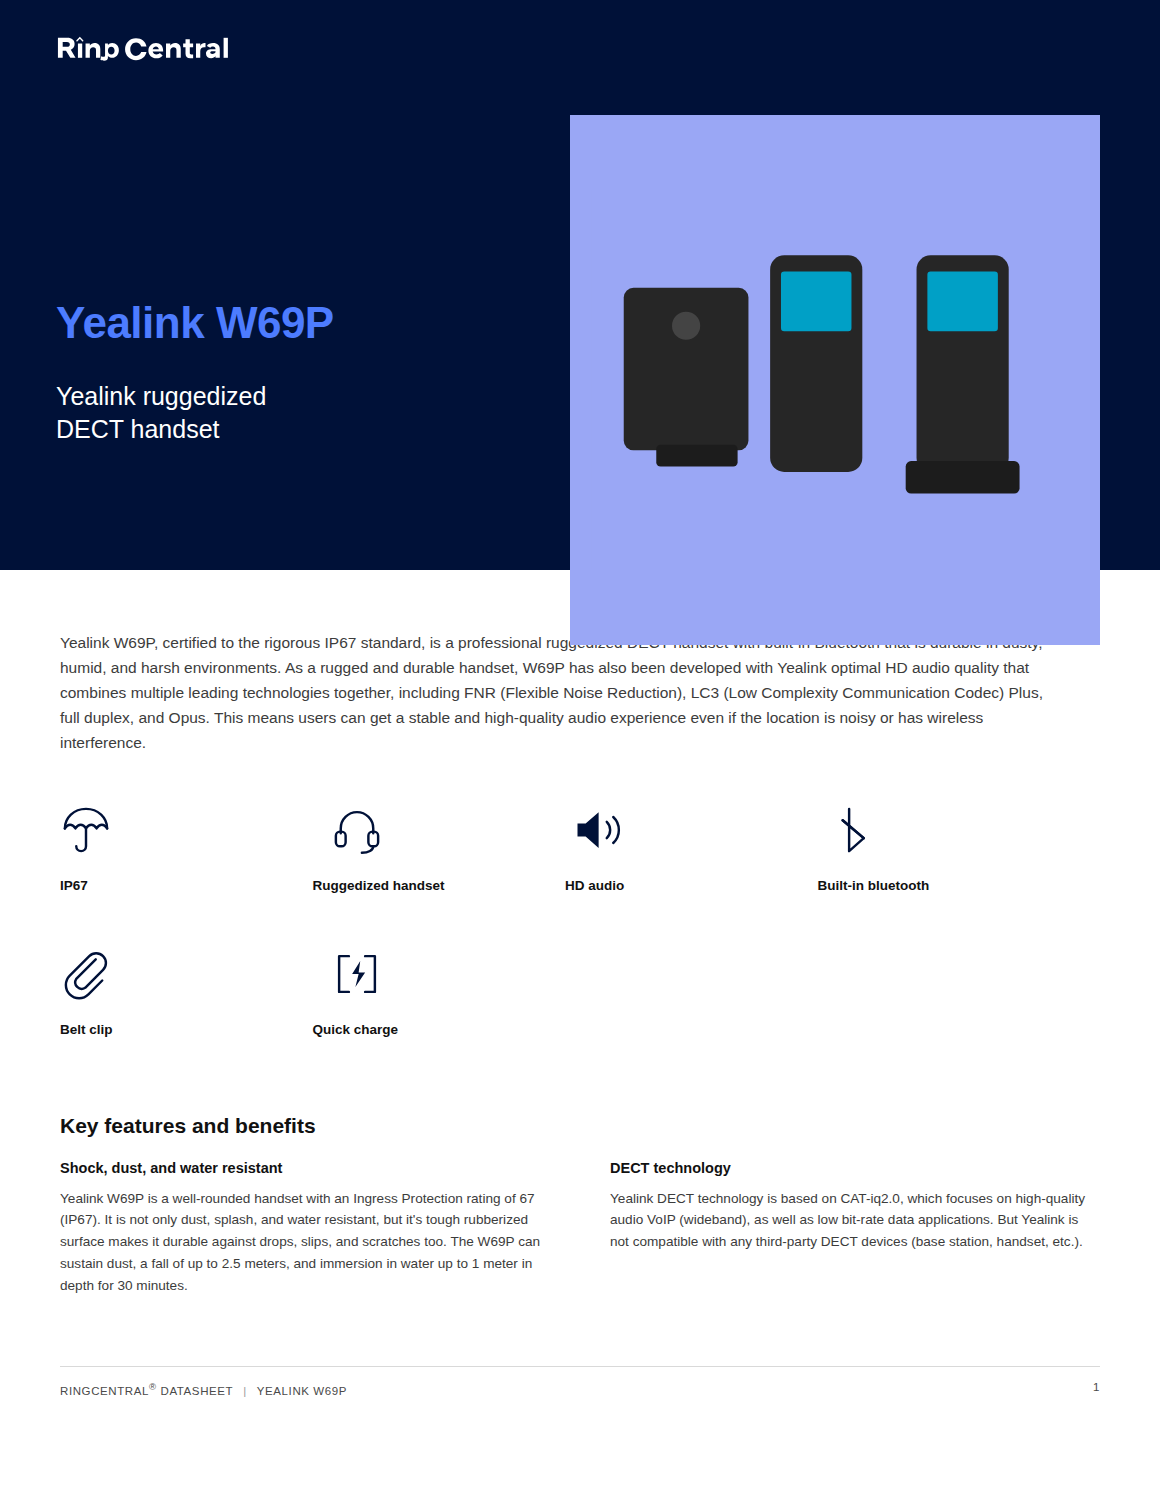Yealink W69P
Yealink ruggedized
DECT handset
Yealink W69P, certified to the rigorous IP67 standard, is a professional ruggedized DECT handset with built-in Bluetooth that is durable in dusty, humid, and harsh environments. As a rugged and durable handset, W69P has also been developed with Yealink optimal HD audio quality that combines multiple leading technologies together, including FNR (Flexible Noise Reduction), LC3 (Low Complexity Communication Codec) Plus, full duplex, and Opus. This means users can get a stable and high-quality audio experience even if the location is noisy or has wireless interference.
IP67
Ruggedized handset
HD audio
Built-in bluetooth
Belt clip
Quick charge
Key features and benefits
Shock, dust, and water resistant
Yealink W69P is a well-rounded handset with an Ingress Protection rating of 67 (IP67). It is not only dust, splash, and water resistant, but it's tough rubberized surface makes it durable against drops, slips, and scratches too. The W69P can sustain dust, a fall of up to 2.5 meters, and immersion in water up to 1 meter in depth for 30 minutes.
DECT technology
Yealink DECT technology is based on CAT-iq2.0, which focuses on high-quality audio VoIP (wideband), as well as low bit-rate data applications. But Yealink is not compatible with any third-party DECT devices (base station, handset, etc.).
RINGCENTRAL® DATASHEET|YEALINK W69P
1